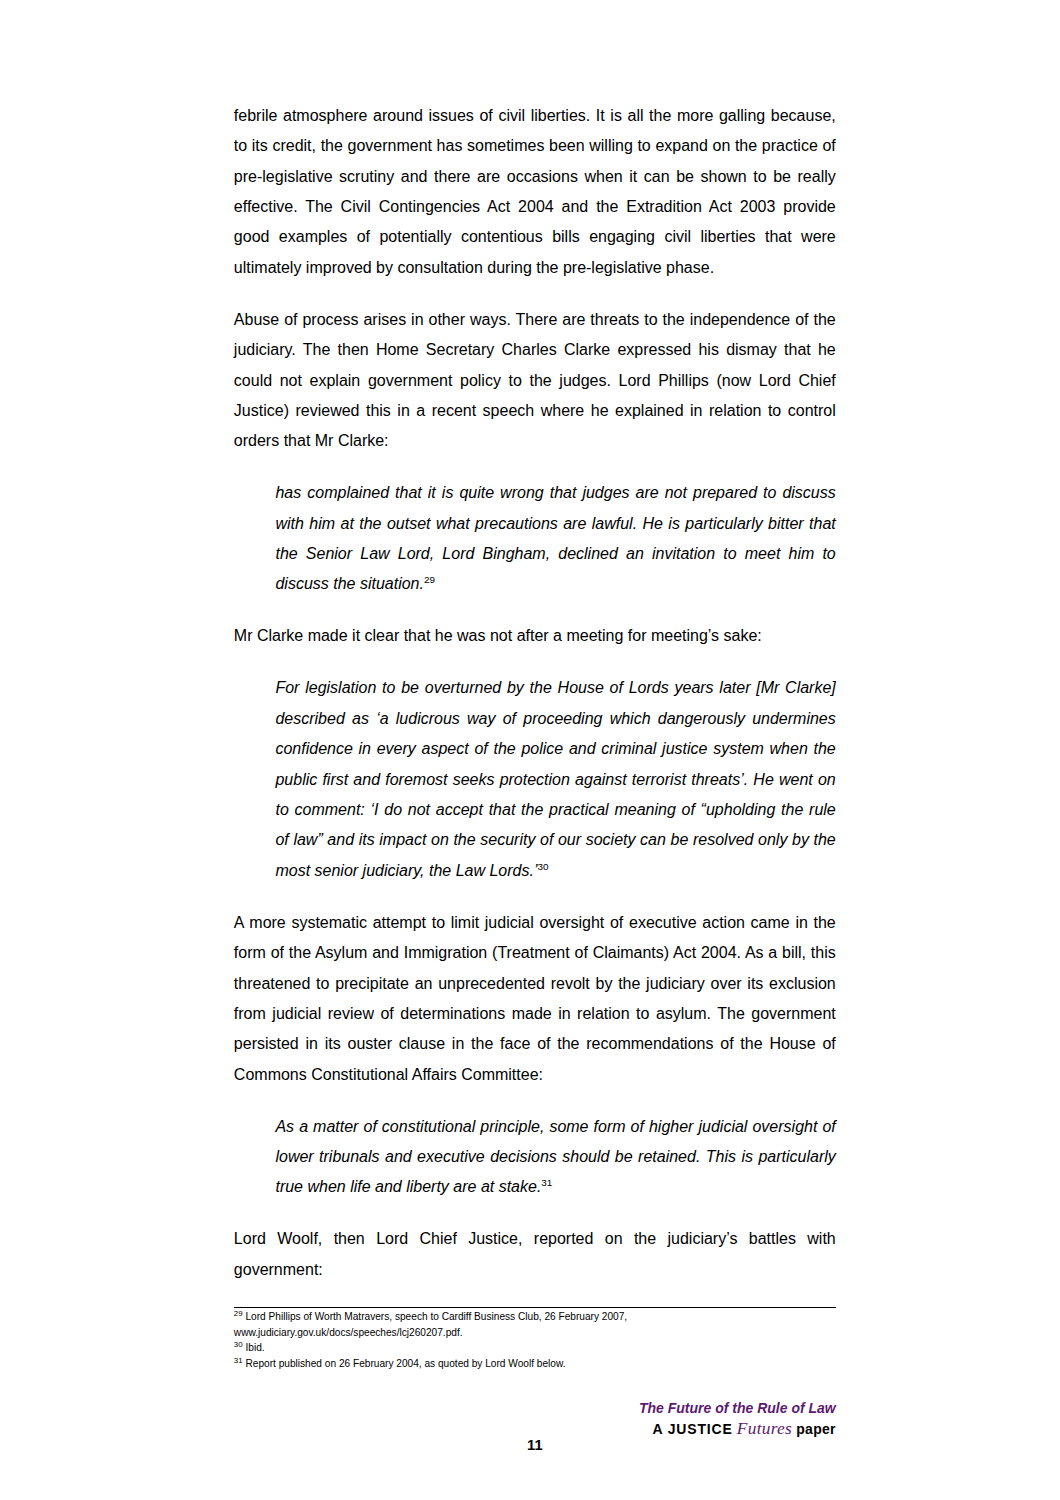febrile atmosphere around issues of civil liberties. It is all the more galling because, to its credit, the government has sometimes been willing to expand on the practice of pre-legislative scrutiny and there are occasions when it can be shown to be really effective. The Civil Contingencies Act 2004 and the Extradition Act 2003 provide good examples of potentially contentious bills engaging civil liberties that were ultimately improved by consultation during the pre-legislative phase.
Abuse of process arises in other ways. There are threats to the independence of the judiciary. The then Home Secretary Charles Clarke expressed his dismay that he could not explain government policy to the judges. Lord Phillips (now Lord Chief Justice) reviewed this in a recent speech where he explained in relation to control orders that Mr Clarke:
has complained that it is quite wrong that judges are not prepared to discuss with him at the outset what precautions are lawful. He is particularly bitter that the Senior Law Lord, Lord Bingham, declined an invitation to meet him to discuss the situation.29
Mr Clarke made it clear that he was not after a meeting for meeting’s sake:
For legislation to be overturned by the House of Lords years later [Mr Clarke] described as ‘a ludicrous way of proceeding which dangerously undermines confidence in every aspect of the police and criminal justice system when the public first and foremost seeks protection against terrorist threats’. He went on to comment: ‘I do not accept that the practical meaning of “upholding the rule of law” and its impact on the security of our society can be resolved only by the most senior judiciary, the Law Lords.’30
A more systematic attempt to limit judicial oversight of executive action came in the form of the Asylum and Immigration (Treatment of Claimants) Act 2004. As a bill, this threatened to precipitate an unprecedented revolt by the judiciary over its exclusion from judicial review of determinations made in relation to asylum. The government persisted in its ouster clause in the face of the recommendations of the House of Commons Constitutional Affairs Committee:
As a matter of constitutional principle, some form of higher judicial oversight of lower tribunals and executive decisions should be retained. This is particularly true when life and liberty are at stake.31
Lord Woolf, then Lord Chief Justice, reported on the judiciary’s battles with government:
29 Lord Phillips of Worth Matravers, speech to Cardiff Business Club, 26 February 2007,
www.judiciary.gov.uk/docs/speeches/lcj260207.pdf.
30 Ibid.
31 Report published on 26 February 2004, as quoted by Lord Woolf below.
The Future of the Rule of Law
A JUSTICE Futures paper
11